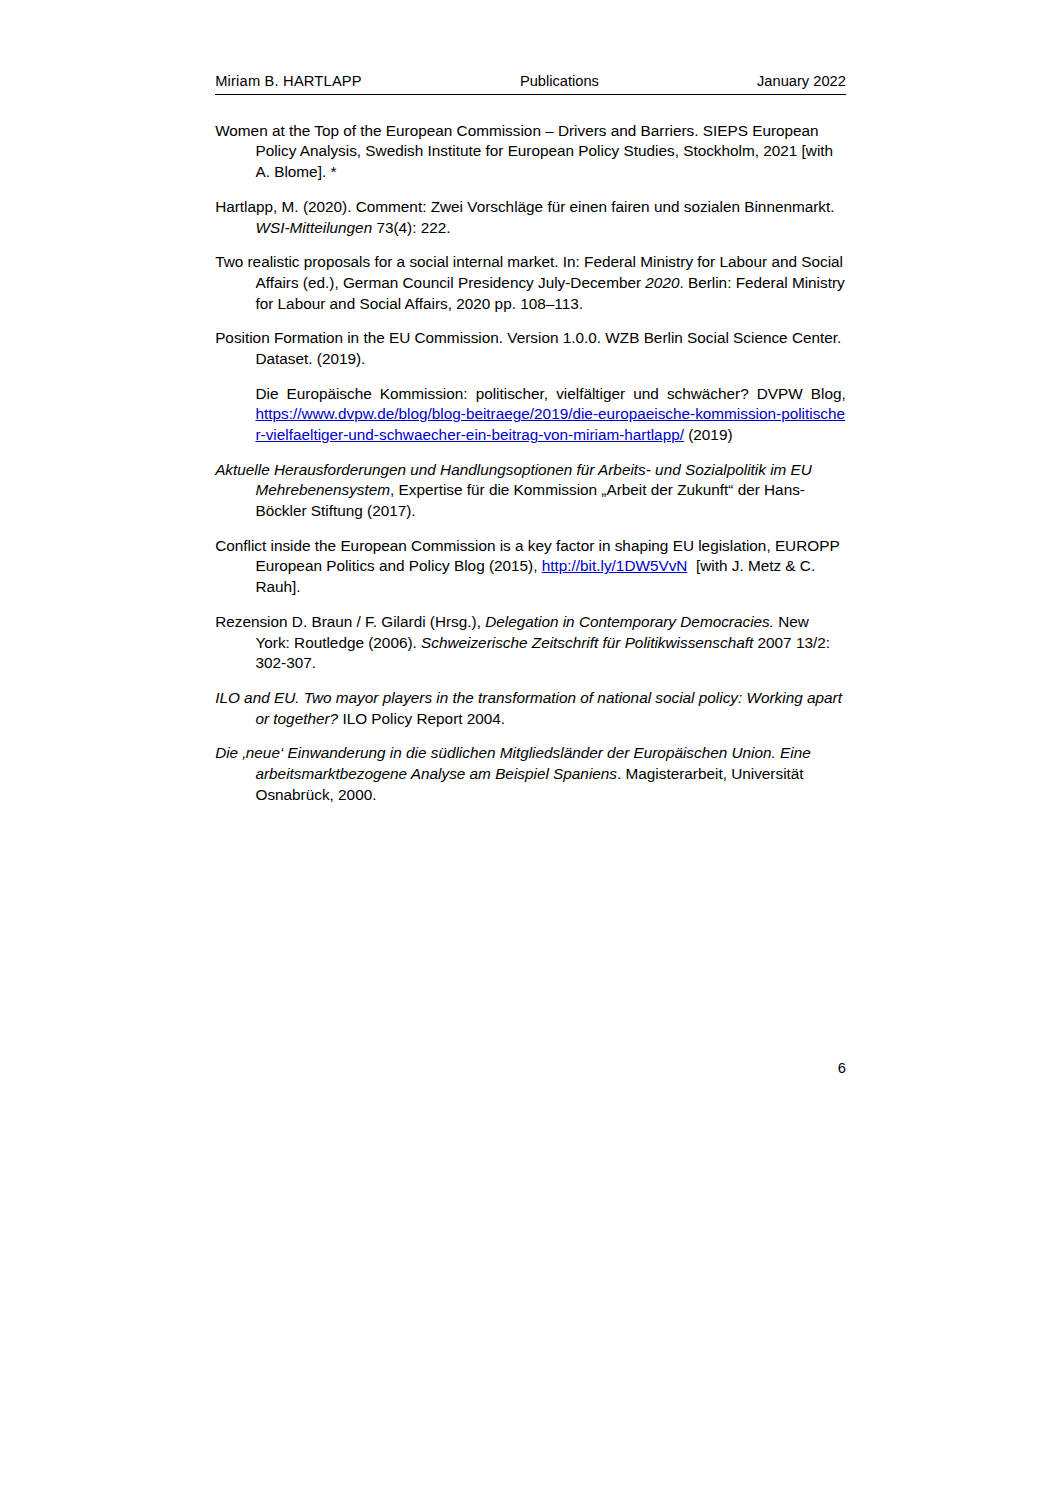Miriam B. HARTLAPP
Publications
January 2022
Women at the Top of the European Commission – Drivers and Barriers. SIEPS European Policy Analysis, Swedish Institute for European Policy Studies, Stockholm, 2021 [with A. Blome]. *
Hartlapp, M. (2020). Comment: Zwei Vorschläge für einen fairen und sozialen Binnenmarkt. WSI-Mitteilungen 73(4): 222.
Two realistic proposals for a social internal market. In: Federal Ministry for Labour and Social Affairs (ed.), German Council Presidency July-December 2020. Berlin: Federal Ministry for Labour and Social Affairs, 2020 pp. 108–113.
Position Formation in the EU Commission. Version 1.0.0. WZB Berlin Social Science Center. Dataset. (2019).
Die Europäische Kommission: politischer, vielfältiger und schwächer? DVPW Blog, https://www.dvpw.de/blog/blog-beitraege/2019/die-europaeische-kommission-politischer-vielfaeltiger-und-schwaecher-ein-beitrag-von-miriam-hartlapp/ (2019)
Aktuelle Herausforderungen und Handlungsoptionen für Arbeits- und Sozialpolitik im EU Mehrebenensystem, Expertise für die Kommission „Arbeit der Zukunft“ der Hans-Böckler Stiftung (2017).
Conflict inside the European Commission is a key factor in shaping EU legislation, EUROPP European Politics and Policy Blog (2015), http://bit.ly/1DW5VvN [with J. Metz & C. Rauh].
Rezension D. Braun / F. Gilardi (Hrsg.), Delegation in Contemporary Democracies. New York: Routledge (2006). Schweizerische Zeitschrift für Politikwissenschaft 2007 13/2: 302-307.
ILO and EU. Two mayor players in the transformation of national social policy: Working apart or together? ILO Policy Report 2004.
Die ‚neue‘ Einwanderung in die südlichen Mitgliedsländer der Europäischen Union. Eine arbeitsmarktbezogene Analyse am Beispiel Spaniens. Magisterarbeit, Universität Osnabrück, 2000.
6